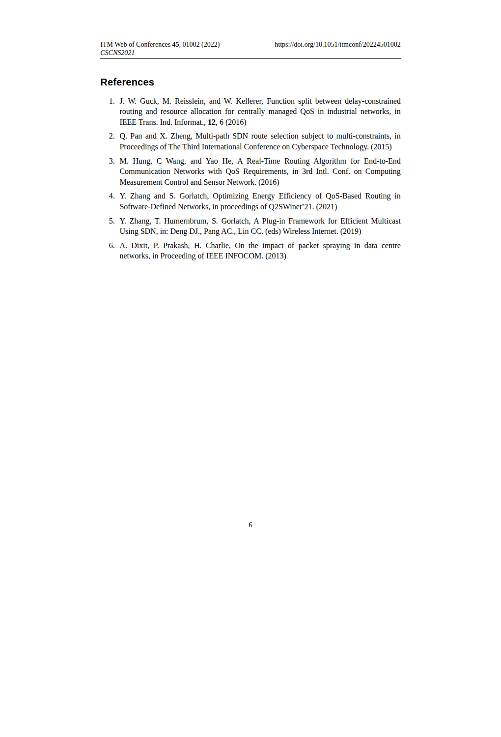ITM Web of Conferences 45, 01002 (2022)
CSCNS2021
https://doi.org/10.1051/itmconf/20224501002
References
J. W. Guck, M. Reisslein, and W. Kellerer, Function split between delay-constrained routing and resource allocation for centrally managed QoS in industrial networks, in IEEE Trans. Ind. Informat., 12, 6 (2016)
Q. Pan and X. Zheng, Multi-path SDN route selection subject to multi-constraints, in Proceedings of The Third International Conference on Cyberspace Technology. (2015)
M. Hung, C Wang, and Yao He, A Real-Time Routing Algorithm for End-to-End Communication Networks with QoS Requirements, in 3rd Intl. Conf. on Computing Measurement Control and Sensor Network. (2016)
Y. Zhang and S. Gorlatch, Optimizing Energy Efficiency of QoS-Based Routing in Software-Defined Networks, in proceedings of Q2SWinet’21. (2021)
Y. Zhang, T. Humernbrum, S. Gorlatch, A Plug-in Framework for Efficient Multicast Using SDN, in: Deng DJ., Pang AC., Lin CC. (eds) Wireless Internet. (2019)
A. Dixit, P. Prakash, H. Charlie, On the impact of packet spraying in data centre networks, in Proceeding of IEEE INFOCOM. (2013)
6